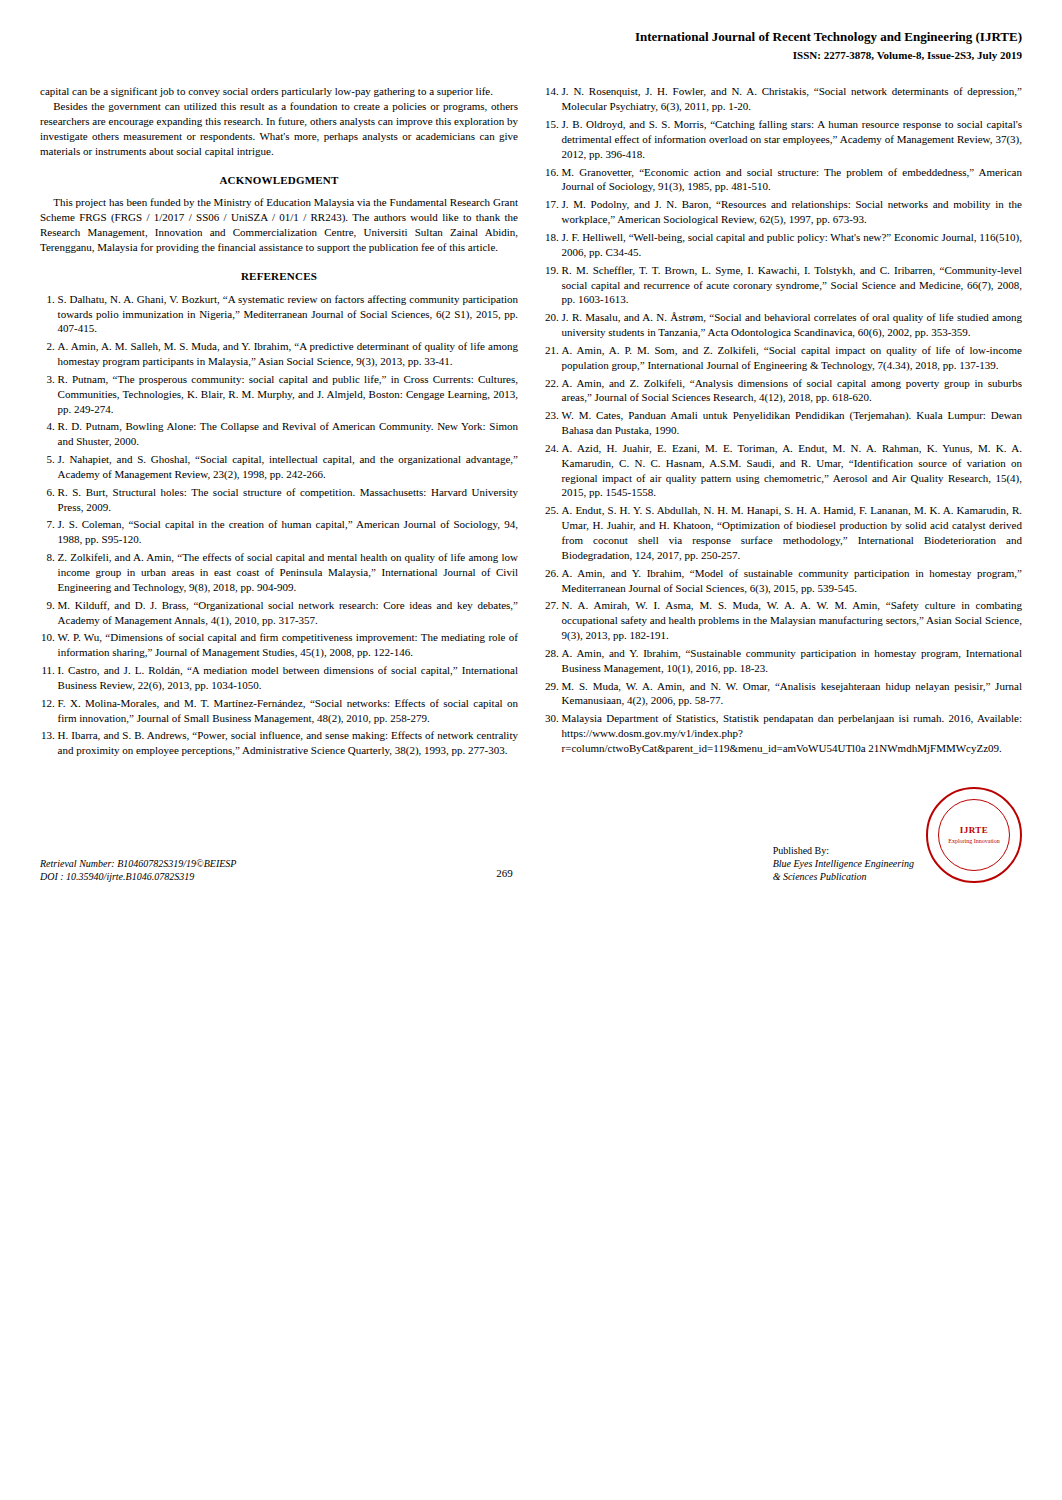International Journal of Recent Technology and Engineering (IJRTE)
ISSN: 2277-3878, Volume-8, Issue-2S3, July 2019
capital can be a significant job to convey social orders particularly low-pay gathering to a superior life.
Besides the government can utilized this result as a foundation to create a policies or programs, others researchers are encourage expanding this research. In future, others analysts can improve this exploration by investigate others measurement or respondents. What's more, perhaps analysts or academicians can give materials or instruments about social capital intrigue.
ACKNOWLEDGMENT
This project has been funded by the Ministry of Education Malaysia via the Fundamental Research Grant Scheme FRGS (FRGS / 1/2017 / SS06 / UniSZA / 01/1 / RR243). The authors would like to thank the Research Management, Innovation and Commercialization Centre, Universiti Sultan Zainal Abidin, Terengganu, Malaysia for providing the financial assistance to support the publication fee of this article.
REFERENCES
S. Dalhatu, N. A. Ghani, V. Bozkurt, “A systematic review on factors affecting community participation towards polio immunization in Nigeria,” Mediterranean Journal of Social Sciences, 6(2 S1), 2015, pp. 407-415.
A. Amin, A. M. Salleh, M. S. Muda, and Y. Ibrahim, “A predictive determinant of quality of life among homestay program participants in Malaysia,” Asian Social Science, 9(3), 2013, pp. 33-41.
R. Putnam, “The prosperous community: social capital and public life,” in Cross Currents: Cultures, Communities, Technologies, K. Blair, R. M. Murphy, and J. Almjeld, Boston: Cengage Learning, 2013, pp. 249-274.
R. D. Putnam, Bowling Alone: The Collapse and Revival of American Community. New York: Simon and Shuster, 2000.
J. Nahapiet, and S. Ghoshal, “Social capital, intellectual capital, and the organizational advantage,” Academy of Management Review, 23(2), 1998, pp. 242-266.
R. S. Burt, Structural holes: The social structure of competition. Massachusetts: Harvard University Press, 2009.
J. S. Coleman, “Social capital in the creation of human capital,” American Journal of Sociology, 94, 1988, pp. S95-120.
Z. Zolkifeli, and A. Amin, “The effects of social capital and mental health on quality of life among low income group in urban areas in east coast of Peninsula Malaysia,” International Journal of Civil Engineering and Technology, 9(8), 2018, pp. 904-909.
M. Kilduff, and D. J. Brass, “Organizational social network research: Core ideas and key debates,” Academy of Management Annals, 4(1), 2010, pp. 317-357.
W. P. Wu, “Dimensions of social capital and firm competitiveness improvement: The mediating role of information sharing,” Journal of Management Studies, 45(1), 2008, pp. 122-146.
I. Castro, and J. L. Roldán, “A mediation model between dimensions of social capital,” International Business Review, 22(6), 2013, pp. 1034-1050.
F. X. Molina-Morales, and M. T. Martínez-Fernández, “Social networks: Effects of social capital on firm innovation,” Journal of Small Business Management, 48(2), 2010, pp. 258-279.
H. Ibarra, and S. B. Andrews, “Power, social influence, and sense making: Effects of network centrality and proximity on employee perceptions,” Administrative Science Quarterly, 38(2), 1993, pp. 277-303.
J. N. Rosenquist, J. H. Fowler, and N. A. Christakis, “Social network determinants of depression,” Molecular Psychiatry, 6(3), 2011, pp. 1-20.
J. B. Oldroyd, and S. S. Morris, “Catching falling stars: A human resource response to social capital's detrimental effect of information overload on star employees,” Academy of Management Review, 37(3), 2012, pp. 396-418.
M. Granovetter, “Economic action and social structure: The problem of embeddedness,” American Journal of Sociology, 91(3), 1985, pp. 481-510.
J. M. Podolny, and J. N. Baron, “Resources and relationships: Social networks and mobility in the workplace,” American Sociological Review, 62(5), 1997, pp. 673-93.
J. F. Helliwell, “Well-being, social capital and public policy: What's new?” Economic Journal, 116(510), 2006, pp. C34-45.
R. M. Scheffler, T. T. Brown, L. Syme, I. Kawachi, I. Tolstykh, and C. Iribarren, “Community-level social capital and recurrence of acute coronary syndrome,” Social Science and Medicine, 66(7), 2008, pp. 1603-1613.
J. R. Masalu, and A. N. Åstrøm, “Social and behavioral correlates of oral quality of life studied among university students in Tanzania,” Acta Odontologica Scandinavica, 60(6), 2002, pp. 353-359.
A. Amin, A. P. M. Som, and Z. Zolkifeli, “Social capital impact on quality of life of low-income population group,” International Journal of Engineering & Technology, 7(4.34), 2018, pp. 137-139.
A. Amin, and Z. Zolkifeli, “Analysis dimensions of social capital among poverty group in suburbs areas,” Journal of Social Sciences Research, 4(12), 2018, pp. 618-620.
W. M. Cates, Panduan Amali untuk Penyelidikan Pendidikan (Terjemahan). Kuala Lumpur: Dewan Bahasa dan Pustaka, 1990.
A. Azid, H. Juahir, E. Ezani, M. E. Toriman, A. Endut, M. N. A. Rahman, K. Yunus, M. K. A. Kamarudin, C. N. C. Hasnam, A.S.M. Saudi, and R. Umar, “Identification source of variation on regional impact of air quality pattern using chemometric,” Aerosol and Air Quality Research, 15(4), 2015, pp. 1545-1558.
A. Endut, S. H. Y. S. Abdullah, N. H. M. Hanapi, S. H. A. Hamid, F. Lananan, M. K. A. Kamarudin, R. Umar, H. Juahir, and H. Khatoon, “Optimization of biodiesel production by solid acid catalyst derived from coconut shell via response surface methodology,” International Biodeterioration and Biodegradation, 124, 2017, pp. 250-257.
A. Amin, and Y. Ibrahim, “Model of sustainable community participation in homestay program,” Mediterranean Journal of Social Sciences, 6(3), 2015, pp. 539-545.
N. A. Amirah, W. I. Asma, M. S. Muda, W. A. A. W. M. Amin, “Safety culture in combating occupational safety and health problems in the Malaysian manufacturing sectors,” Asian Social Science, 9(3), 2013, pp. 182-191.
A. Amin, and Y. Ibrahim, “Sustainable community participation in homestay program, International Business Management, 10(1), 2016, pp. 18-23.
M. S. Muda, W. A. Amin, and N. W. Omar, “Analisis kesejahteraan hidup nelayan pesisir,” Jurnal Kemanusiaan, 4(2), 2006, pp. 58-77.
Malaysia Department of Statistics, Statistik pendapatan dan perbelanjaan isi rumah. 2016, Available: https://www.dosm.gov.my/v1/index.php?r=column/ctwoByCat&parent_id=119&menu_id=amVoWU54UTl0a 21NWmdhMjFMMWcyZz09.
Retrieval Number: B10460782S319/19©BEIESP
DOI : 10.35940/ijrte.B1046.0782S319
269
Published By:
Blue Eyes Intelligence Engineering
& Sciences Publication
IJRTE
Exploring Innovation